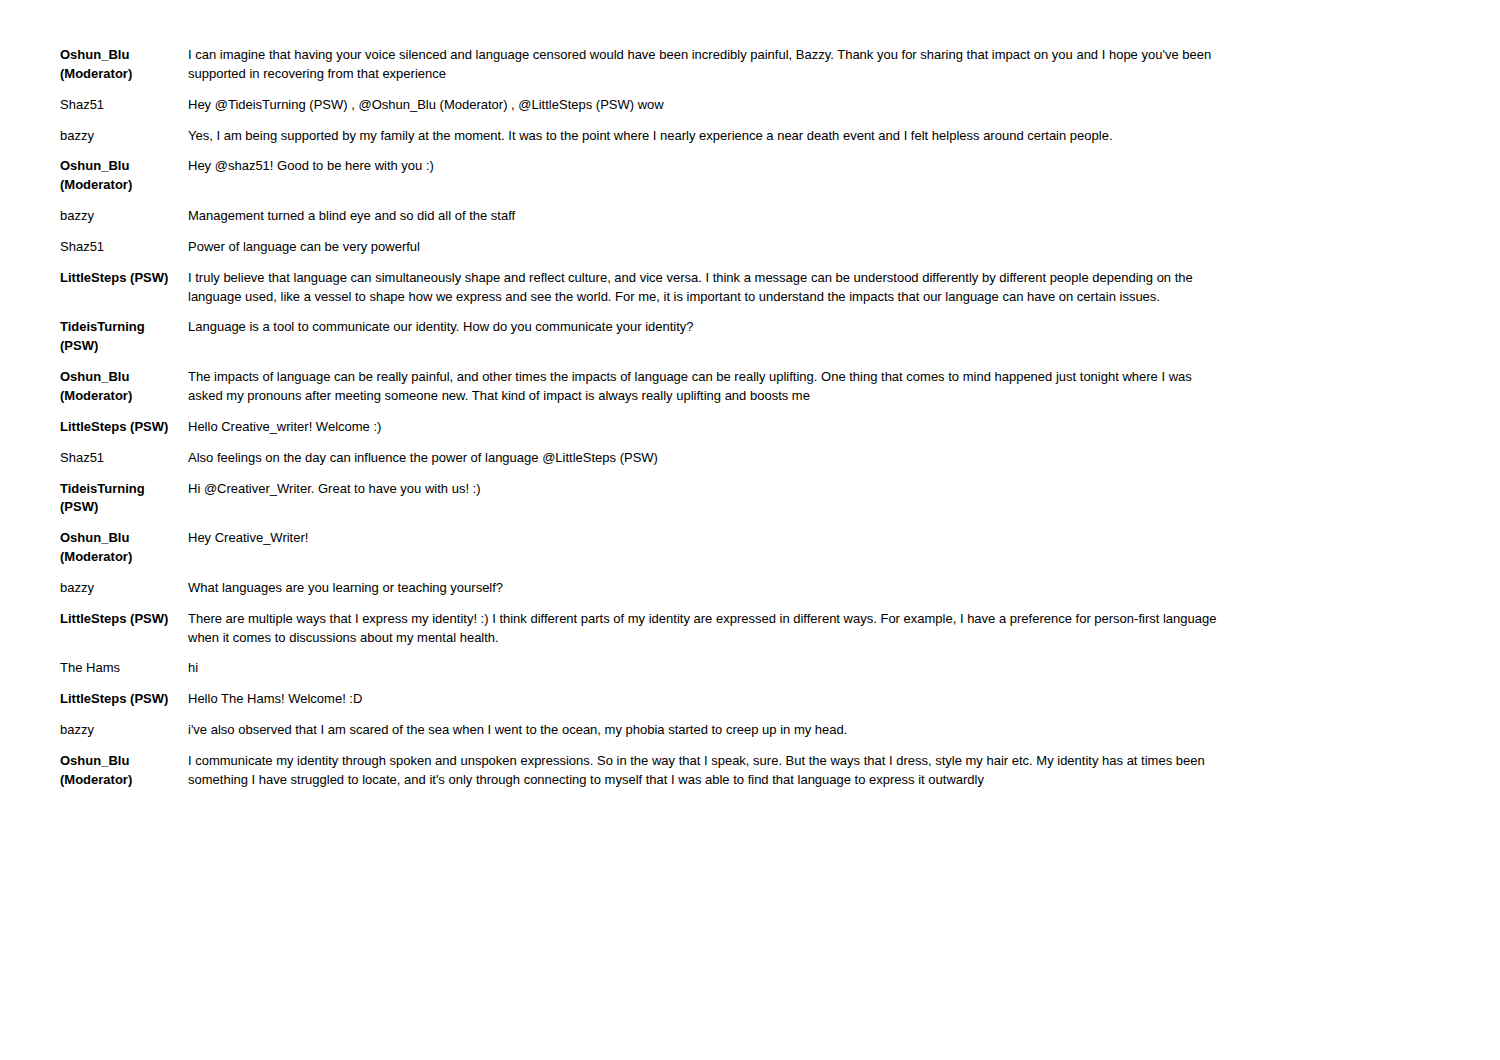| Oshun_Blu (Moderator) | I can imagine that having your voice silenced and language censored would have been incredibly painful, Bazzy. Thank you for sharing that impact on you and I hope you've been supported in recovering from that experience |
| Shaz51 | Hey @TideisTurning (PSW) , @Oshun_Blu (Moderator) , @LittleSteps (PSW) wow |
| bazzy | Yes, I am being supported by my family at the moment. It was to the point where I nearly experience a near death event and I felt helpless around certain people. |
| Oshun_Blu (Moderator) | Hey @shaz51! Good to be here with you :) |
| bazzy | Management turned a blind eye and so did all of the staff |
| Shaz51 | Power of language can be very powerful |
| LittleSteps (PSW) | I truly believe that language can simultaneously shape and reflect culture, and vice versa. I think a message can be understood differently by different people depending on the language used, like a vessel to shape how we express and see the world. For me, it is important to understand the impacts that our language can have on certain issues. |
| TideisTurning (PSW) | Language is a tool to communicate our identity. How do you communicate your identity? |
| Oshun_Blu (Moderator) | The impacts of language can be really painful, and other times the impacts of language can be really uplifting. One thing that comes to mind happened just tonight where I was asked my pronouns after meeting someone new. That kind of impact is always really uplifting and boosts me |
| LittleSteps (PSW) | Hello Creative_writer! Welcome :) |
| Shaz51 | Also feelings on the day can influence the power of language @LittleSteps (PSW) |
| TideisTurning (PSW) | Hi @Creativer_Writer. Great to have you with us! :) |
| Oshun_Blu (Moderator) | Hey Creative_Writer! |
| bazzy | What languages are you learning or teaching yourself? |
| LittleSteps (PSW) | There are multiple ways that I express my identity! :) I think different parts of my identity are expressed in different ways. For example, I have a preference for person-first language when it comes to discussions about my mental health. |
| The Hams | hi |
| LittleSteps (PSW) | Hello The Hams! Welcome! :D |
| bazzy | i've also observed that I am scared of the sea when I went to the ocean, my phobia started to creep up in my head. |
| Oshun_Blu (Moderator) | I communicate my identity through spoken and unspoken expressions. So in the way that I speak, sure. But the ways that I dress, style my hair etc. My identity has at times been something I have struggled to locate, and it's only through connecting to myself that I was able to find that language to express it outwardly |